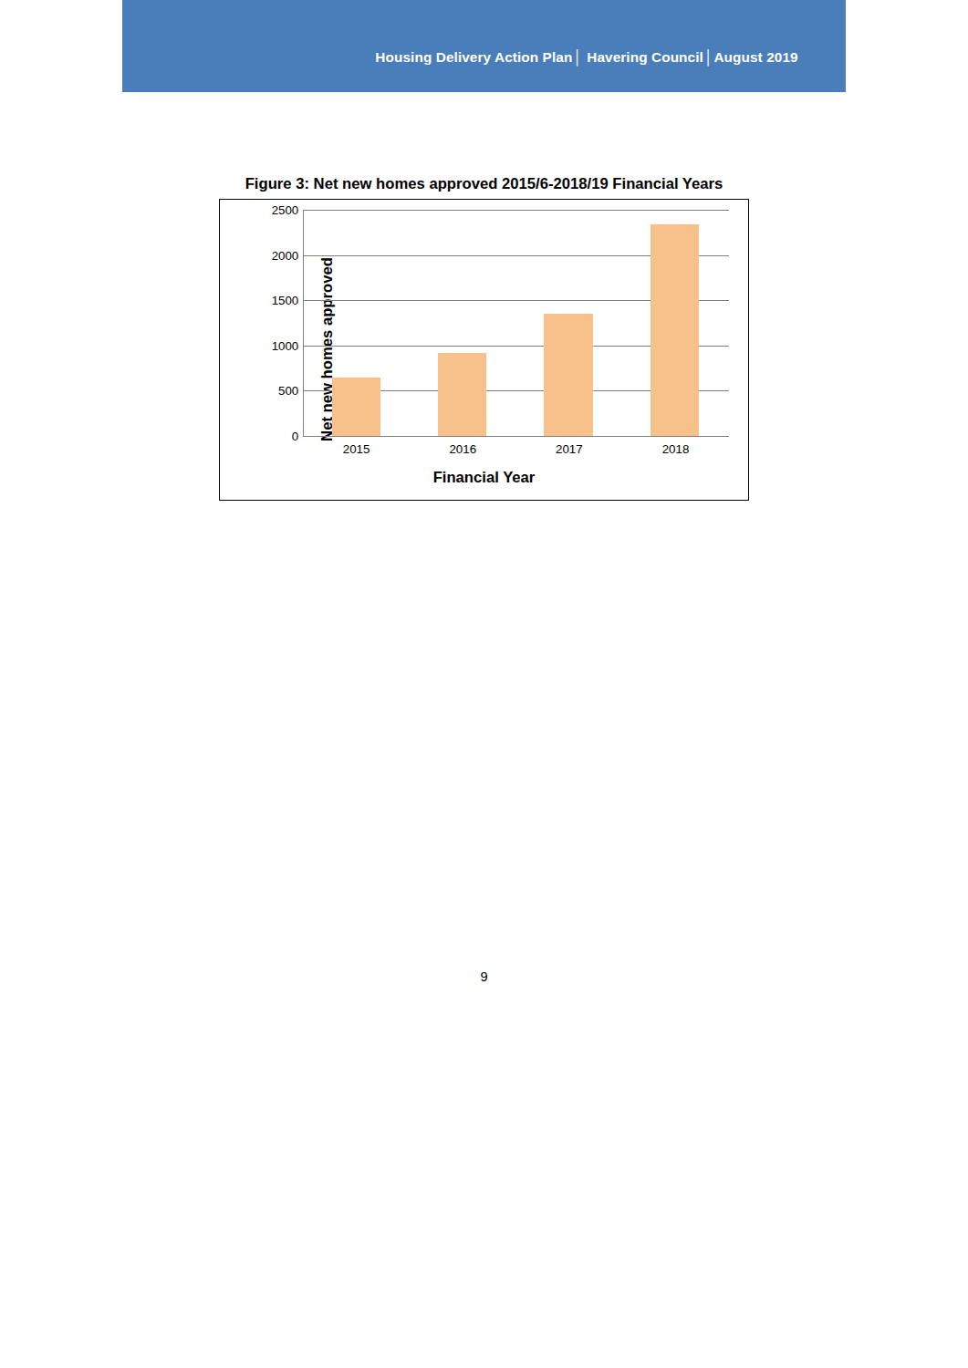Housing Delivery Action Plan│ Havering Council│August 2019
Figure 3: Net new homes approved 2015/6-2018/19 Financial Years
Net new homes approved
2500 2000 1500 1000 500 0
2015 2016 2017 2018
Financial Year
9